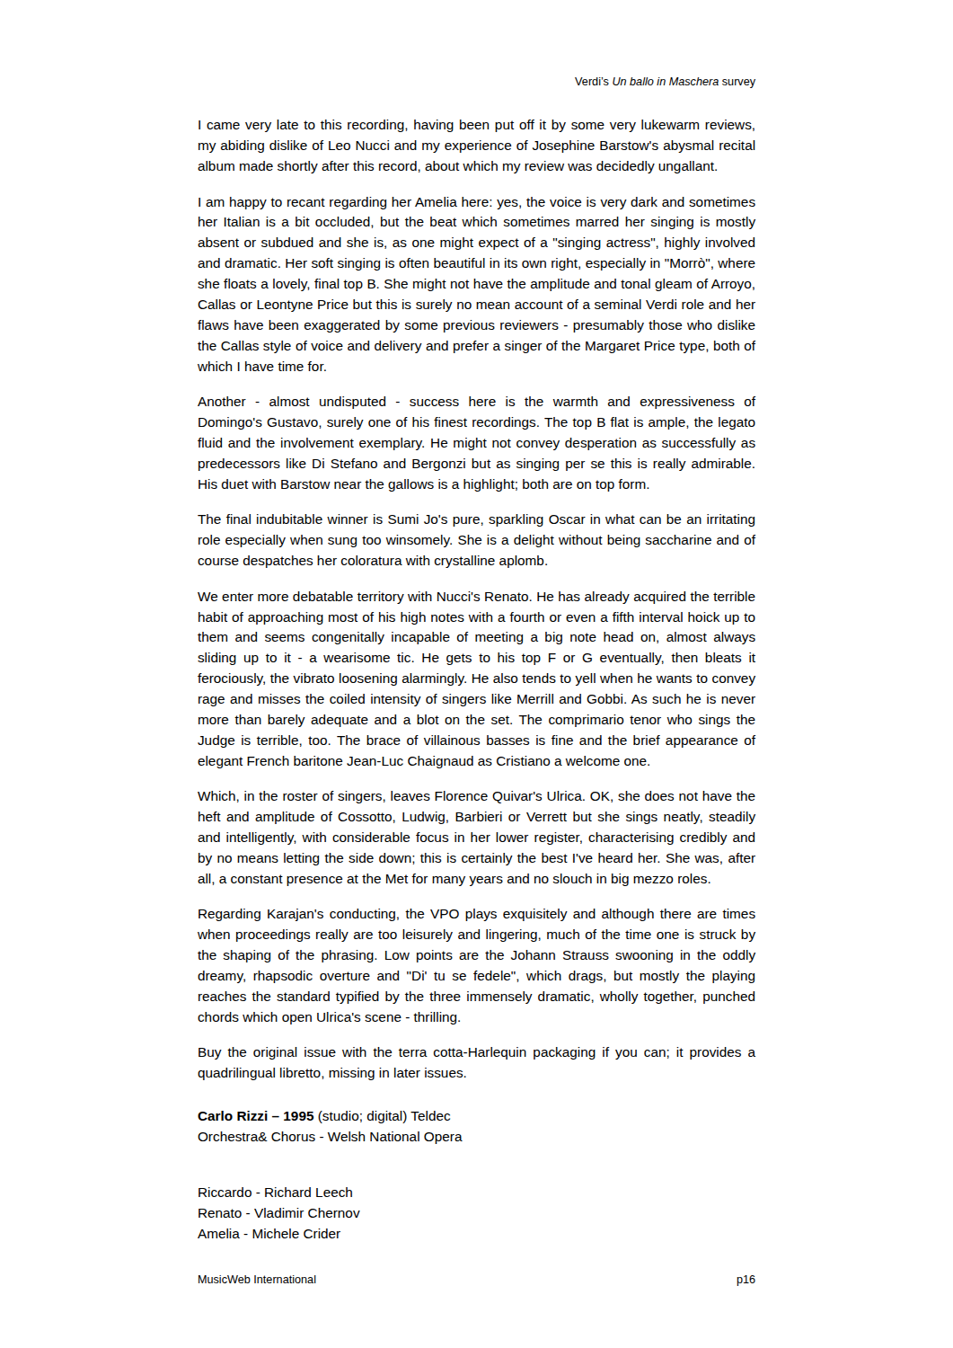Verdi’s Un ballo in Maschera survey
I came very late to this recording, having been put off it by some very lukewarm reviews, my abiding dislike of Leo Nucci and my experience of Josephine Barstow's abysmal recital album made shortly after this record, about which my review was decidedly ungallant.
I am happy to recant regarding her Amelia here: yes, the voice is very dark and sometimes her Italian is a bit occluded, but the beat which sometimes marred her singing is mostly absent or subdued and she is, as one might expect of a "singing actress", highly involved and dramatic. Her soft singing is often beautiful in its own right, especially in "Morrò", where she floats a lovely, final top B. She might not have the amplitude and tonal gleam of Arroyo, Callas or Leontyne Price but this is surely no mean account of a seminal Verdi role and her flaws have been exaggerated by some previous reviewers - presumably those who dislike the Callas style of voice and delivery and prefer a singer of the Margaret Price type, both of which I have time for.
Another - almost undisputed - success here is the warmth and expressiveness of Domingo's Gustavo, surely one of his finest recordings. The top B flat is ample, the legato fluid and the involvement exemplary. He might not convey desperation as successfully as predecessors like Di Stefano and Bergonzi but as singing per se this is really admirable. His duet with Barstow near the gallows is a highlight; both are on top form.
The final indubitable winner is Sumi Jo's pure, sparkling Oscar in what can be an irritating role especially when sung too winsomely. She is a delight without being saccharine and of course despatches her coloratura with crystalline aplomb.
We enter more debatable territory with Nucci's Renato. He has already acquired the terrible habit of approaching most of his high notes with a fourth or even a fifth interval hoick up to them and seems congenitally incapable of meeting a big note head on, almost always sliding up to it - a wearisome tic. He gets to his top F or G eventually, then bleats it ferociously, the vibrato loosening alarmingly. He also tends to yell when he wants to convey rage and misses the coiled intensity of singers like Merrill and Gobbi. As such he is never more than barely adequate and a blot on the set. The comprimario tenor who sings the Judge is terrible, too. The brace of villainous basses is fine and the brief appearance of elegant French baritone Jean-Luc Chaignaud as Cristiano a welcome one.
Which, in the roster of singers, leaves Florence Quivar's Ulrica. OK, she does not have the heft and amplitude of Cossotto, Ludwig, Barbieri or Verrett but she sings neatly, steadily and intelligently, with considerable focus in her lower register, characterising credibly and by no means letting the side down; this is certainly the best I've heard her. She was, after all, a constant presence at the Met for many years and no slouch in big mezzo roles.
Regarding Karajan's conducting, the VPO plays exquisitely and although there are times when proceedings really are too leisurely and lingering, much of the time one is struck by the shaping of the phrasing. Low points are the Johann Strauss swooning in the oddly dreamy, rhapsodic overture and "Di' tu se fedele", which drags, but mostly the playing reaches the standard typified by the three immensely dramatic, wholly together, punched chords which open Ulrica's scene - thrilling.
Buy the original issue with the terra cotta-Harlequin packaging if you can; it provides a quadrilingual libretto, missing in later issues.
Carlo Rizzi – 1995 (studio; digital) Teldec
Orchestra& Chorus - Welsh National Opera
Riccardo - Richard Leech
Renato - Vladimir Chernov
Amelia - Michele Crider
MusicWeb International p16